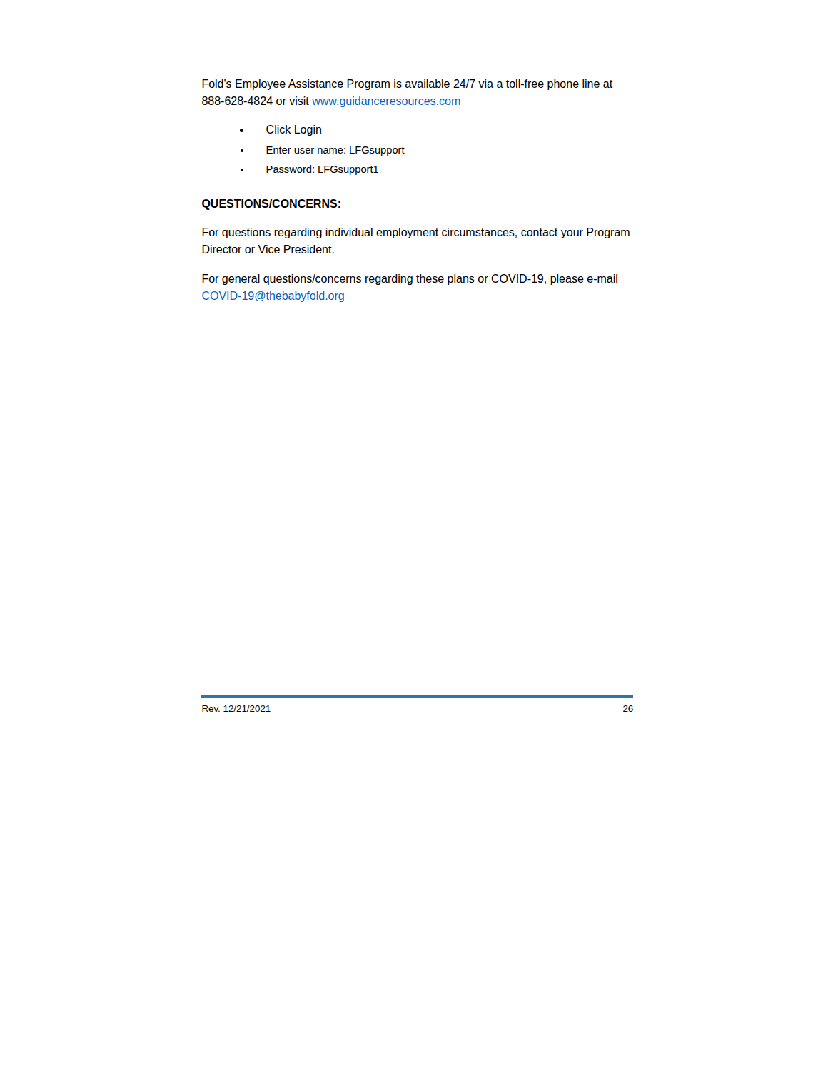Fold's Employee Assistance Program is available 24/7 via a toll-free phone line at 888-628-4824 or visit www.guidanceresources.com
Click Login
Enter user name: LFGsupport
Password: LFGsupport1
QUESTIONS/CONCERNS:
For questions regarding individual employment circumstances, contact your Program Director or Vice President.
For general questions/concerns regarding these plans or COVID-19, please e-mail COVID-19@thebabyfold.org
Rev. 12/21/2021 26